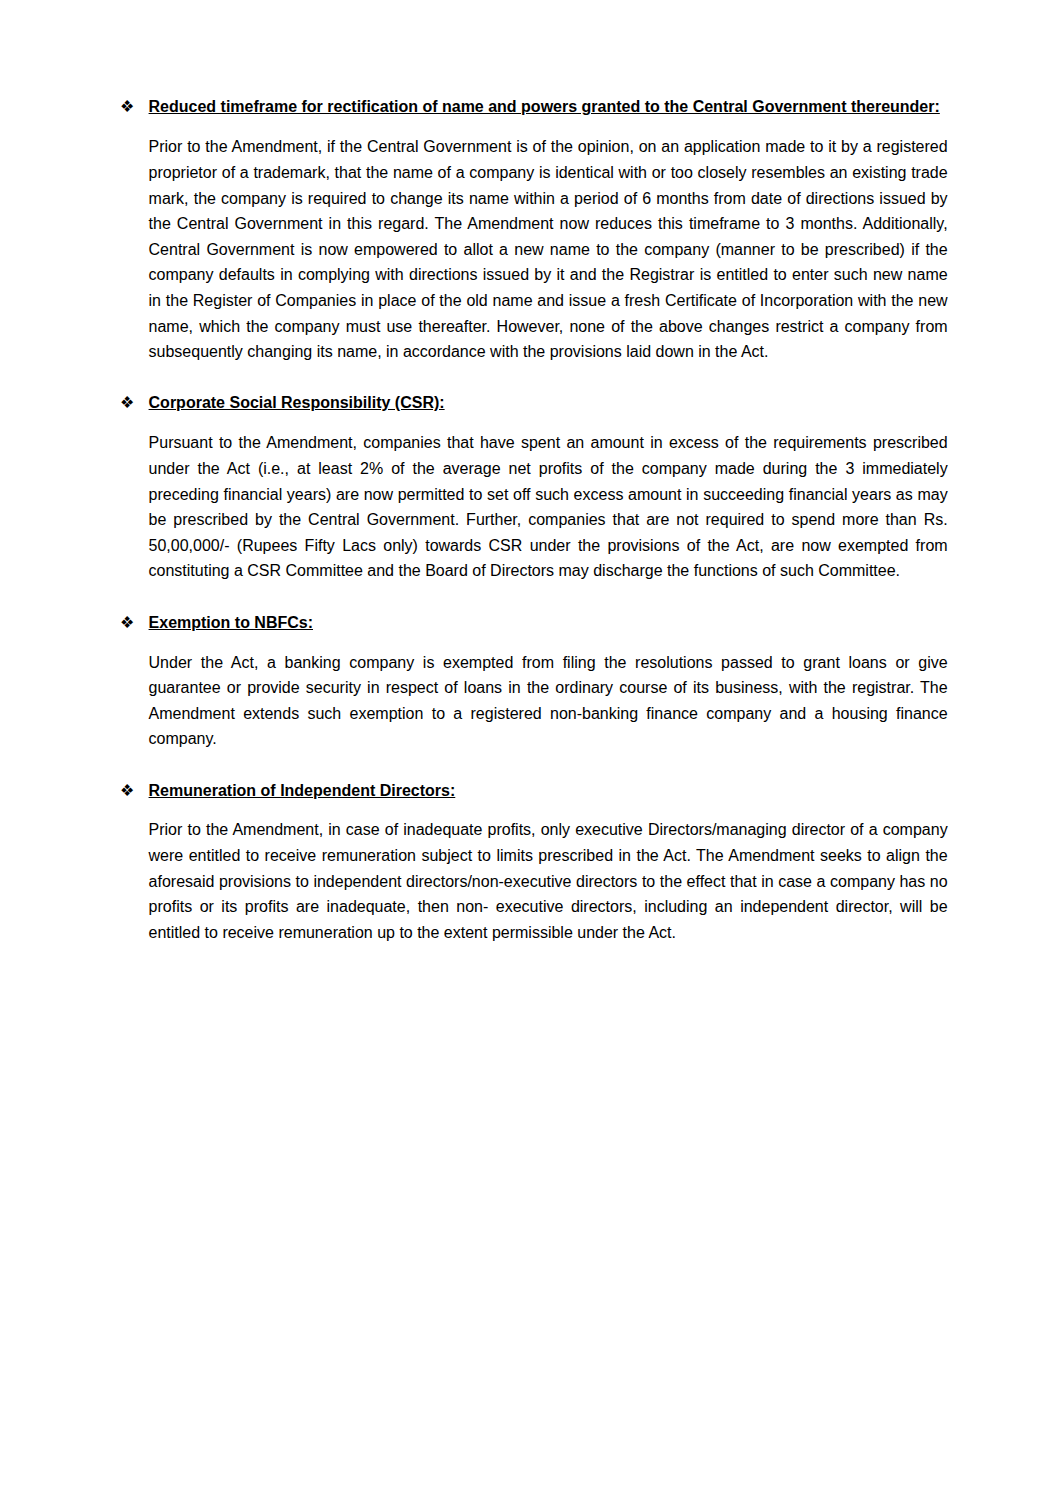Reduced timeframe for rectification of name and powers granted to the Central Government thereunder:
Prior to the Amendment, if the Central Government is of the opinion, on an application made to it by a registered proprietor of a trademark, that the name of a company is identical with or too closely resembles an existing trade mark, the company is required to change its name within a period of 6 months from date of directions issued by the Central Government in this regard. The Amendment now reduces this timeframe to 3 months. Additionally, Central Government is now empowered to allot a new name to the company (manner to be prescribed) if the company defaults in complying with directions issued by it and the Registrar is entitled to enter such new name in the Register of Companies in place of the old name and issue a fresh Certificate of Incorporation with the new name, which the company must use thereafter. However, none of the above changes restrict a company from subsequently changing its name, in accordance with the provisions laid down in the Act.
Corporate Social Responsibility (CSR):
Pursuant to the Amendment, companies that have spent an amount in excess of the requirements prescribed under the Act (i.e., at least 2% of the average net profits of the company made during the 3 immediately preceding financial years) are now permitted to set off such excess amount in succeeding financial years as may be prescribed by the Central Government. Further, companies that are not required to spend more than Rs. 50,00,000/- (Rupees Fifty Lacs only) towards CSR under the provisions of the Act, are now exempted from constituting a CSR Committee and the Board of Directors may discharge the functions of such Committee.
Exemption to NBFCs:
Under the Act, a banking company is exempted from filing the resolutions passed to grant loans or give guarantee or provide security in respect of loans in the ordinary course of its business, with the registrar. The Amendment extends such exemption to a registered non-banking finance company and a housing finance company.
Remuneration of Independent Directors:
Prior to the Amendment, in case of inadequate profits, only executive Directors/managing director of a company were entitled to receive remuneration subject to limits prescribed in the Act. The Amendment seeks to align the aforesaid provisions to independent directors/non-executive directors to the effect that in case a company has no profits or its profits are inadequate, then non- executive directors, including an independent director, will be entitled to receive remuneration up to the extent permissible under the Act.